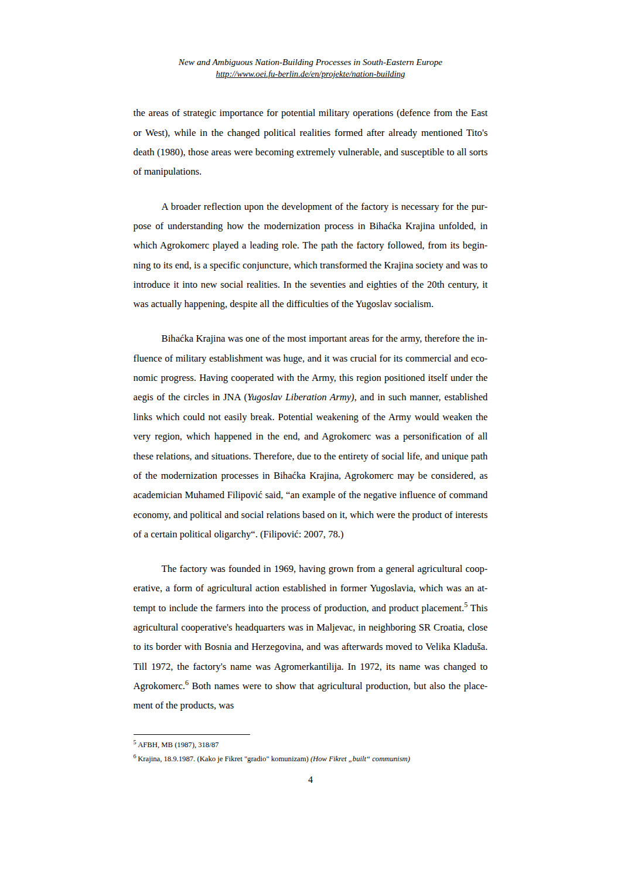New and Ambiguous Nation-Building Processes in South-Eastern Europe
http://www.oei.fu-berlin.de/en/projekte/nation-building
the areas of strategic importance for potential military operations (defence from the East or West), while in the changed political realities formed after already mentioned Tito's death (1980), those areas were becoming extremely vulnerable, and susceptible to all sorts of manipulations.
A broader reflection upon the development of the factory is necessary for the purpose of understanding how the modernization process in Bihaćka Krajina unfolded, in which Agrokomerc played a leading role. The path the factory followed, from its beginning to its end, is a specific conjuncture, which transformed the Krajina society and was to introduce it into new social realities. In the seventies and eighties of the 20th century, it was actually happening, despite all the difficulties of the Yugoslav socialism.
Bihaćka Krajina was one of the most important areas for the army, therefore the influence of military establishment was huge, and it was crucial for its commercial and economic progress. Having cooperated with the Army, this region positioned itself under the aegis of the circles in JNA (Yugoslav Liberation Army), and in such manner, established links which could not easily break. Potential weakening of the Army would weaken the very region, which happened in the end, and Agrokomerc was a personification of all these relations, and situations. Therefore, due to the entirety of social life, and unique path of the modernization processes in Bihaćka Krajina, Agrokomerc may be considered, as academician Muhamed Filipović said, “an example of the negative influence of command economy, and political and social relations based on it, which were the product of interests of a certain political oligarchy“. (Filipović: 2007, 78.)
The factory was founded in 1969, having grown from a general agricultural cooperative, a form of agricultural action established in former Yugoslavia, which was an attempt to include the farmers into the process of production, and product placement.5 This agricultural cooperative's headquarters was in Maljevac, in neighboring SR Croatia, close to its border with Bosnia and Herzegovina, and was afterwards moved to Velika Kladuša. Till 1972, the factory's name was Agromerkantilija. In 1972, its name was changed to Agrokomerc.6 Both names were to show that agricultural production, but also the placement of the products, was
5 AFBH, MB (1987), 318/87
6 Krajina, 18.9.1987. (Kako je Fikret "gradio" komunizam) (How Fikret „built“ communism)
4